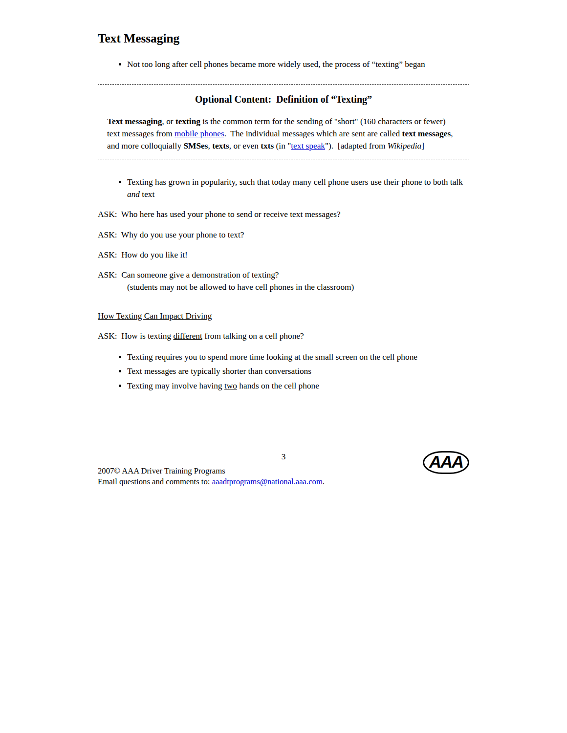Text Messaging
Not too long after cell phones became more widely used, the process of “texting” began
Optional Content: Definition of “Texting”
Text messaging, or texting is the common term for the sending of "short" (160 characters or fewer) text messages from mobile phones. The individual messages which are sent are called text messages, and more colloquially SMSes, texts, or even txts (in "text speak"). [adapted from Wikipedia]
Texting has grown in popularity, such that today many cell phone users use their phone to both talk and text
ASK: Who here has used your phone to send or receive text messages?
ASK: Why do you use your phone to text?
ASK: How do you like it!
ASK: Can someone give a demonstration of texting?
(students may not be allowed to have cell phones in the classroom)
How Texting Can Impact Driving
ASK: How is texting different from talking on a cell phone?
Texting requires you to spend more time looking at the small screen on the cell phone
Text messages are typically shorter than conversations
Texting may involve having two hands on the cell phone
3
2007© AAA Driver Training Programs
Email questions and comments to: aaadtprograms@national.aaa.com.
AAA